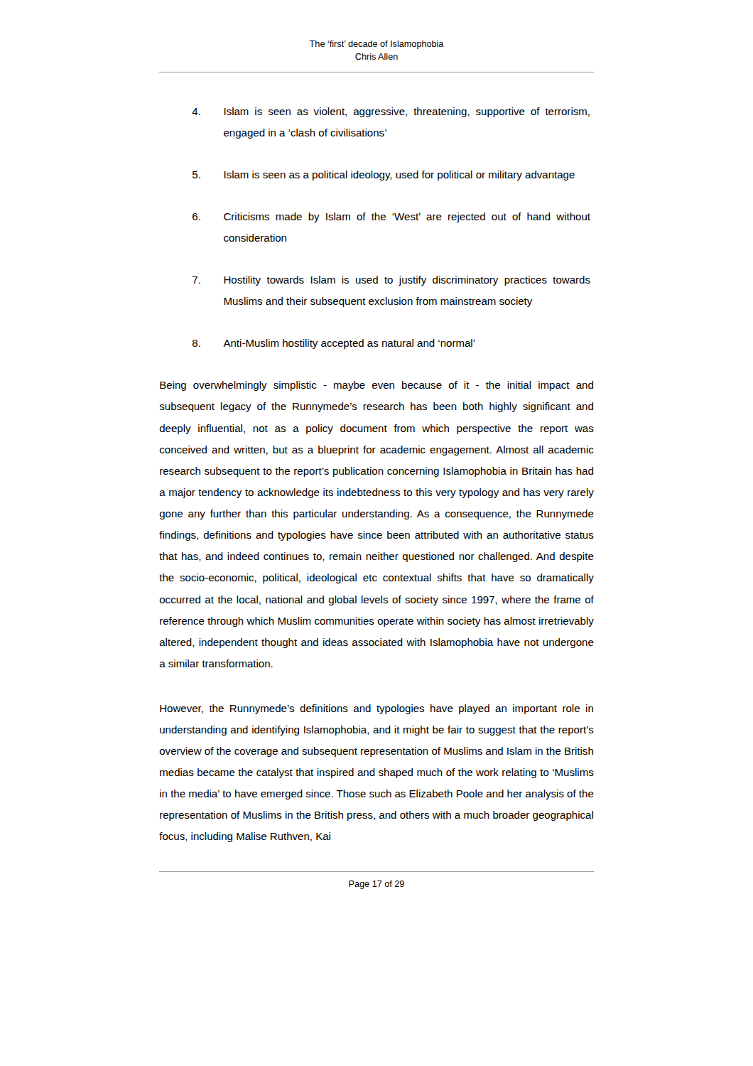The ‘first’ decade of Islamophobia Chris Allen
4. Islam is seen as violent, aggressive, threatening, supportive of terrorism, engaged in a ‘clash of civilisations’
5. Islam is seen as a political ideology, used for political or military advantage
6. Criticisms made by Islam of the ‘West’ are rejected out of hand without consideration
7. Hostility towards Islam is used to justify discriminatory practices towards Muslims and their subsequent exclusion from mainstream society
8. Anti-Muslim hostility accepted as natural and ‘normal’
Being overwhelmingly simplistic - maybe even because of it - the initial impact and subsequent legacy of the Runnymede’s research has been both highly significant and deeply influential, not as a policy document from which perspective the report was conceived and written, but as a blueprint for academic engagement. Almost all academic research subsequent to the report’s publication concerning Islamophobia in Britain has had a major tendency to acknowledge its indebtedness to this very typology and has very rarely gone any further than this particular understanding. As a consequence, the Runnymede findings, definitions and typologies have since been attributed with an authoritative status that has, and indeed continues to, remain neither questioned nor challenged. And despite the socio-economic, political, ideological etc contextual shifts that have so dramatically occurred at the local, national and global levels of society since 1997, where the frame of reference through which Muslim communities operate within society has almost irretrievably altered, independent thought and ideas associated with Islamophobia have not undergone a similar transformation.
However, the Runnymede’s definitions and typologies have played an important role in understanding and identifying Islamophobia, and it might be fair to suggest that the report’s overview of the coverage and subsequent representation of Muslims and Islam in the British medias became the catalyst that inspired and shaped much of the work relating to ‘Muslims in the media’ to have emerged since. Those such as Elizabeth Poole and her analysis of the representation of Muslims in the British press, and others with a much broader geographical focus, including Malise Ruthven, Kai
Page 17 of 29